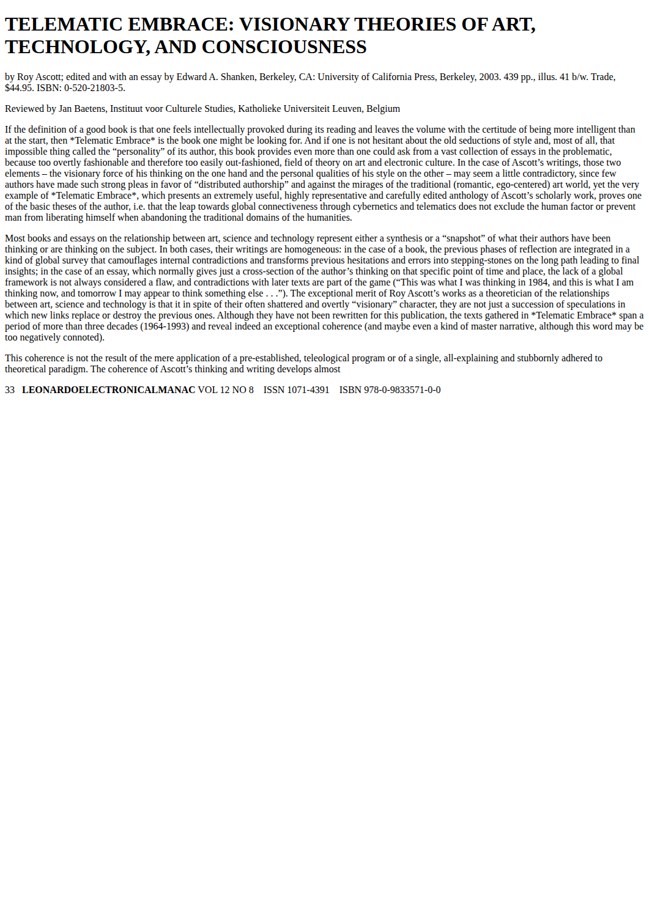TELEMATIC EMBRACE: VISIONARY THEORIES OF ART, TECHNOLOGY, AND CONSCIOUSNESS
by Roy Ascott; edited and with an essay by Edward A. Shanken, Berkeley, CA: University of California Press, Berkeley, 2003. 439 pp., illus. 41 b/w. Trade, $44.95. ISBN: 0-520-21803-5.
Reviewed by Jan Baetens, Instituut voor Culturele Studies, Katholieke Universiteit Leuven, Belgium
If the definition of a good book is that one feels intellectually provoked during its reading and leaves the volume with the certitude of being more intelligent than at the start, then *Telematic Embrace* is the book one might be looking for. And if one is not hesitant about the old seductions of style and, most of all, that impossible thing called the “personality” of its author, this book provides even more than one could ask from a vast collection of essays in the problematic, because too overtly fashionable and therefore too easily out-fashioned, field of theory on art and electronic culture. In the case of Ascott’s writings, those two elements – the visionary force of his thinking on the one hand and the personal qualities of his style on the other – may seem a little contradictory, since few authors have made such strong pleas in favor of “distributed authorship” and against the mirages of the traditional (romantic, ego-centered) art world, yet the very example of *Telematic Embrace*, which presents an extremely useful, highly representative and carefully edited anthology of Ascott’s scholarly work, proves one of the basic theses of the author, i.e. that the leap towards global connectiveness through cybernetics and telematics does not exclude the human factor or prevent man from liberating himself when abandoning the traditional domains of the humanities.
Most books and essays on the relationship between art, science and technology represent either a synthesis or a “snapshot” of what their authors have been thinking or are thinking on the subject. In both cases, their writings are homogeneous: in the case of a book, the previous phases of reflection are integrated in a kind of global survey that camouflages internal contradictions and transforms previous hesitations and errors into stepping-stones on the long path leading to final insights; in the case of an essay, which normally gives just a cross-section of the author’s thinking on that specific point of time and place, the lack of a global framework is not always considered a flaw, and contradictions with later texts are part of the game (“This was what I was thinking in 1984, and this is what I am thinking now, and tomorrow I may appear to think something else . . .”). The exceptional merit of Roy Ascott’s works as a theoretician of the relationships between art, science and technology is that it in spite of their often shattered and overtly “visionary” character, they are not just a succession of speculations in which new links replace or destroy the previous ones. Although they have not been rewritten for this publication, the texts gathered in *Telematic Embrace* span a period of more than three decades (1964-1993) and reveal indeed an exceptional coherence (and maybe even a kind of master narrative, although this word may be too negatively connoted).
This coherence is not the result of the mere application of a pre-established, teleological program or of a single, all-explaining and stubbornly adhered to theoretical paradigm. The coherence of Ascott’s thinking and writing develops almost
33 LEONARDOELECTRONICALMANAC VOL 12 NO 8 ISSN 1071-4391 ISBN 978-0-9833571-0-0